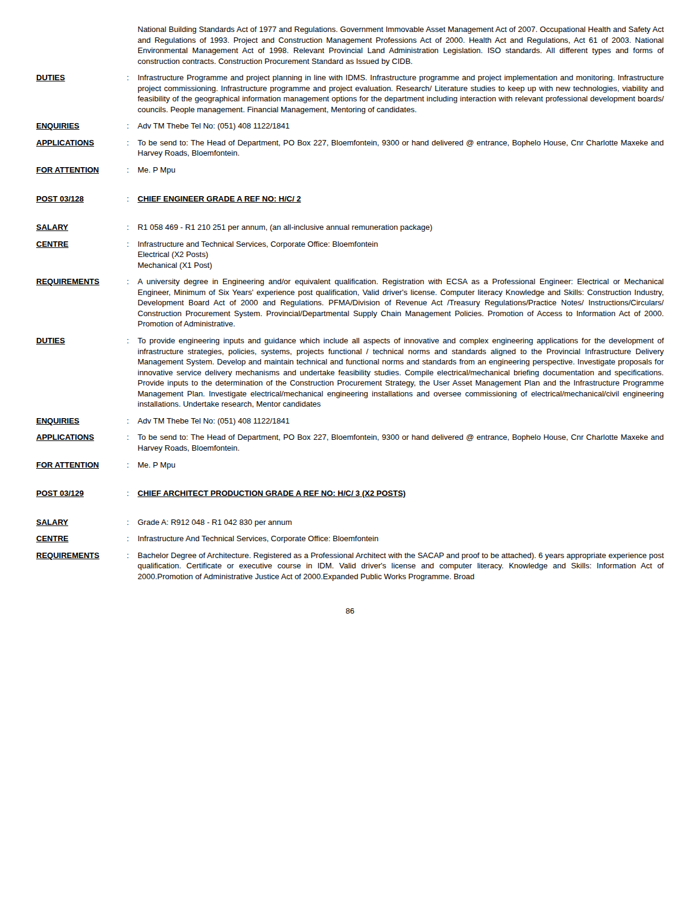| | | National Building Standards Act of 1977 and Regulations. Government Immovable Asset Management Act of 2007. Occupational Health and Safety Act and Regulations of 1993. Project and Construction Management Professions Act of 2000. Health Act and Regulations, Act 61 of 2003. National Environmental Management Act of 1998. Relevant Provincial Land Administration Legislation. ISO standards. All different types and forms of construction contracts. Construction Procurement Standard as Issued by CIDB. |
| DUTIES | : | Infrastructure Programme and project planning in line with IDMS. Infrastructure programme and project implementation and monitoring. Infrastructure project commissioning. Infrastructure programme and project evaluation. Research/ Literature studies to keep up with new technologies, viability and feasibility of the geographical information management options for the department including interaction with relevant professional development boards/ councils. People management. Financial Management, Mentoring of candidates. |
| ENQUIRIES | : | Adv TM Thebe Tel No: (051) 408 1122/1841 |
| APPLICATIONS | : | To be send to: The Head of Department, PO Box 227, Bloemfontein, 9300 or hand delivered @ entrance, Bophelo House, Cnr Charlotte Maxeke and Harvey Roads, Bloemfontein. |
| FOR ATTENTION | : | Me. P Mpu |
| POST 03/128 | : | CHIEF ENGINEER GRADE A REF NO: H/C/ 2 |
| SALARY | : | R1 058 469 - R1 210 251 per annum, (an all-inclusive annual remuneration package) |
| CENTRE | : | Infrastructure and Technical Services, Corporate Office: Bloemfontein Electrical (X2 Posts) Mechanical (X1 Post) |
| REQUIREMENTS | : | A university degree in Engineering and/or equivalent qualification. Registration with ECSA as a Professional Engineer: Electrical or Mechanical Engineer, Minimum of Six Years' experience post qualification, Valid driver's license. Computer literacy Knowledge and Skills: Construction Industry, Development Board Act of 2000 and Regulations. PFMA/Division of Revenue Act /Treasury Regulations/Practice Notes/ Instructions/Circulars/ Construction Procurement System. Provincial/Departmental Supply Chain Management Policies. Promotion of Access to Information Act of 2000. Promotion of Administrative. |
| DUTIES | : | To provide engineering inputs and guidance which include all aspects of innovative and complex engineering applications for the development of infrastructure strategies, policies, systems, projects functional / technical norms and standards aligned to the Provincial Infrastructure Delivery Management System. Develop and maintain technical and functional norms and standards from an engineering perspective. Investigate proposals for innovative service delivery mechanisms and undertake feasibility studies. Compile electrical/mechanical briefing documentation and specifications. Provide inputs to the determination of the Construction Procurement Strategy, the User Asset Management Plan and the Infrastructure Programme Management Plan. Investigate electrical/mechanical engineering installations and oversee commissioning of electrical/mechanical/civil engineering installations. Undertake research, Mentor candidates |
| ENQUIRIES | : | Adv TM Thebe Tel No: (051) 408 1122/1841 |
| APPLICATIONS | : | To be send to: The Head of Department, PO Box 227, Bloemfontein, 9300 or hand delivered @ entrance, Bophelo House, Cnr Charlotte Maxeke and Harvey Roads, Bloemfontein. |
| FOR ATTENTION | : | Me. P Mpu |
| POST 03/129 | : | CHIEF ARCHITECT PRODUCTION GRADE A REF NO: H/C/ 3 (X2 POSTS) |
| SALARY | : | Grade A: R912 048 - R1 042 830 per annum |
| CENTRE | : | Infrastructure And Technical Services, Corporate Office: Bloemfontein |
| REQUIREMENTS | : | Bachelor Degree of Architecture. Registered as a Professional Architect with the SACAP and proof to be attached). 6 years appropriate experience post qualification. Certificate or executive course in IDM. Valid driver's license and computer literacy. Knowledge and Skills: Information Act of 2000.Promotion of Administrative Justice Act of 2000.Expanded Public Works Programme. Broad |
86